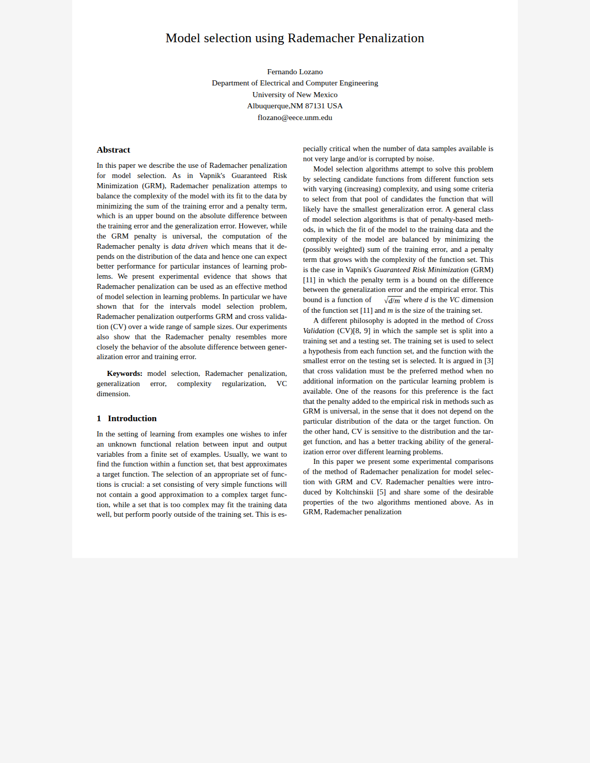Model selection using Rademacher Penalization
Fernando Lozano Department of Electrical and Computer Engineering University of New Mexico Albuquerque,NM 87131 USA flozano@eece.unm.edu
Abstract
In this paper we describe the use of Rademacher penalization for model selection. As in Vapnik's Guaranteed Risk Minimization (GRM), Rademacher penalization attemps to balance the complexity of the model with its fit to the data by minimizing the sum of the training error and a penalty term, which is an upper bound on the absolute difference between the training error and the generalization error. However, while the GRM penalty is universal, the computation of the Rademacher penalty is data driven which means that it depends on the distribution of the data and hence one can expect better performance for particular instances of learning problems. We present experimental evidence that shows that Rademacher penalization can be used as an effective method of model selection in learning problems. In particular we have shown that for the intervals model selection problem, Rademacher penalization outperforms GRM and cross validation (CV) over a wide range of sample sizes. Our experiments also show that the Rademacher penalty resembles more closely the behavior of the absolute difference between generalization error and training error.
Keywords: model selection, Rademacher penalization, generalization error, complexity regularization, VC dimension.
1 Introduction
In the setting of learning from examples one wishes to infer an unknown functional relation between input and output variables from a finite set of examples. Usually, we want to find the function within a function set, that best approximates a target function. The selection of an appropriate set of functions is crucial: a set consisting of very simple functions will not contain a good approximation to a complex target function, while a set that is too complex may fit the training data well, but perform poorly outside of the training set. This is especially critical when the number of data samples available is not very large and/or is corrupted by noise.
Model selection algorithms attempt to solve this problem by selecting candidate functions from different function sets with varying (increasing) complexity, and using some criteria to select from that pool of candidates the function that will likely have the smallest generalization error. A general class of model selection algorithms is that of penalty-based methods, in which the fit of the model to the training data and the complexity of the model are balanced by minimizing the (possibly weighted) sum of the training error, and a penalty term that grows with the complexity of the function set. This is the case in Vapnik's Guaranteed Risk Minimization (GRM) [11] in which the penalty term is a bound on the difference between the generalization error and the empirical error. This bound is a function of √d/m where d is the VC dimension of the function set [11] and m is the size of the training set.
A different philosophy is adopted in the method of Cross Validation (CV)[8, 9] in which the sample set is split into a training set and a testing set. The training set is used to select a hypothesis from each function set, and the function with the smallest error on the testing set is selected. It is argued in [3] that cross validation must be the preferred method when no additional information on the particular learning problem is available. One of the reasons for this preference is the fact that the penalty added to the empirical risk in methods such as GRM is universal, in the sense that it does not depend on the particular distribution of the data or the target function. On the other hand, CV is sensitive to the distribution and the target function, and has a better tracking ability of the generalization error over different learning problems.
In this paper we present some experimental comparisons of the method of Rademacher penalization for model selection with GRM and CV. Rademacher penalties were introduced by Koltchinskii [5] and share some of the desirable properties of the two algorithms mentioned above. As in GRM, Rademacher penalization